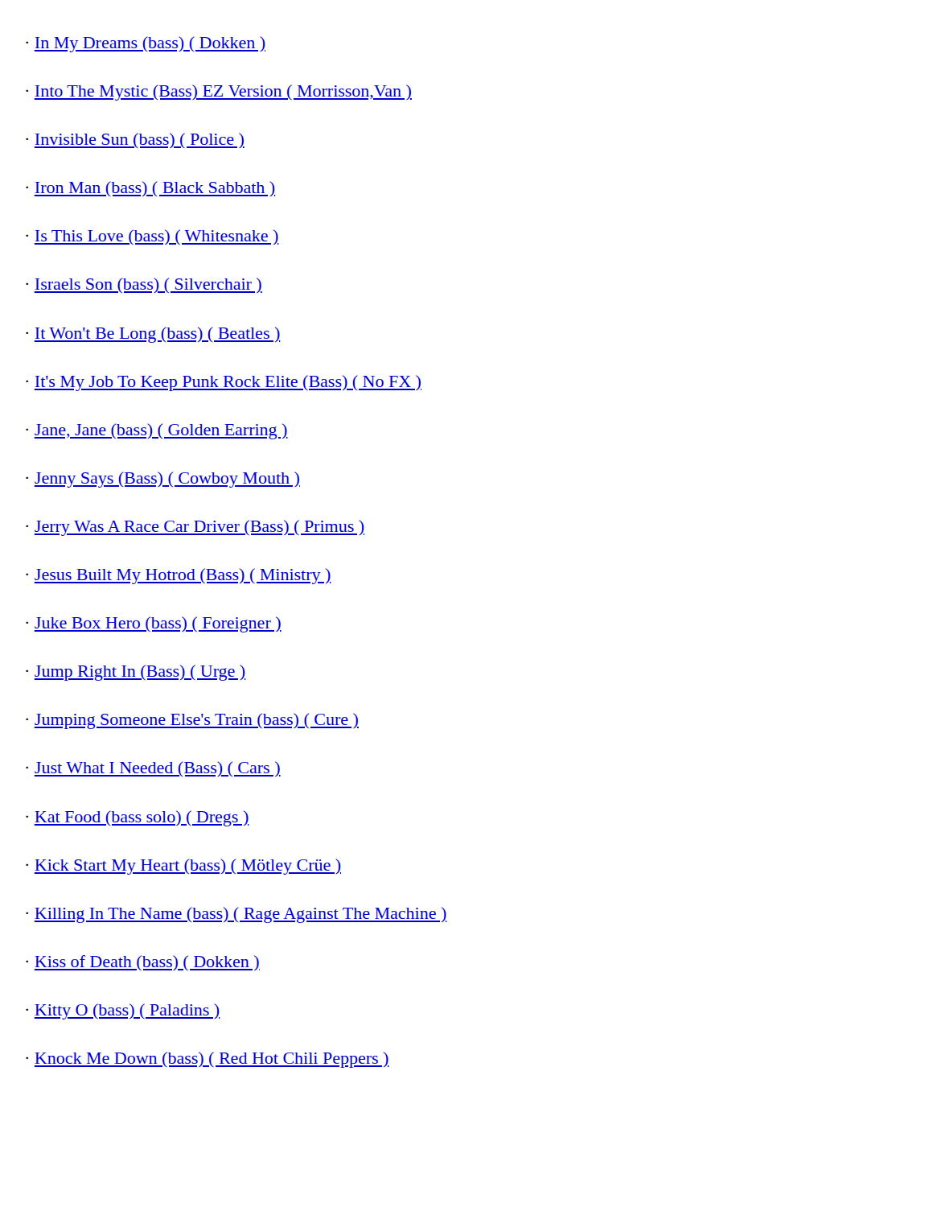In My Dreams (bass) ( Dokken )
Into The Mystic (Bass) EZ Version ( Morrisson,Van )
Invisible Sun (bass) ( Police )
Iron Man (bass) ( Black Sabbath )
Is This Love (bass) ( Whitesnake )
Israels Son (bass) ( Silverchair )
It Won't Be Long (bass) ( Beatles )
It's My Job To Keep Punk Rock Elite (Bass) ( No FX )
Jane, Jane (bass) ( Golden Earring )
Jenny Says (Bass) ( Cowboy Mouth )
Jerry Was A Race Car Driver (Bass) ( Primus )
Jesus Built My Hotrod (Bass) ( Ministry )
Juke Box Hero (bass) ( Foreigner )
Jump Right In (Bass) ( Urge )
Jumping Someone Else's Train (bass) ( Cure )
Just What I Needed (Bass) ( Cars )
Kat Food (bass solo) ( Dregs )
Kick Start My Heart (bass) ( Mötley Crüe )
Killing In The Name (bass) ( Rage Against The Machine )
Kiss of Death (bass) ( Dokken )
Kitty O (bass) ( Paladins )
Knock Me Down (bass) ( Red Hot Chili Peppers )